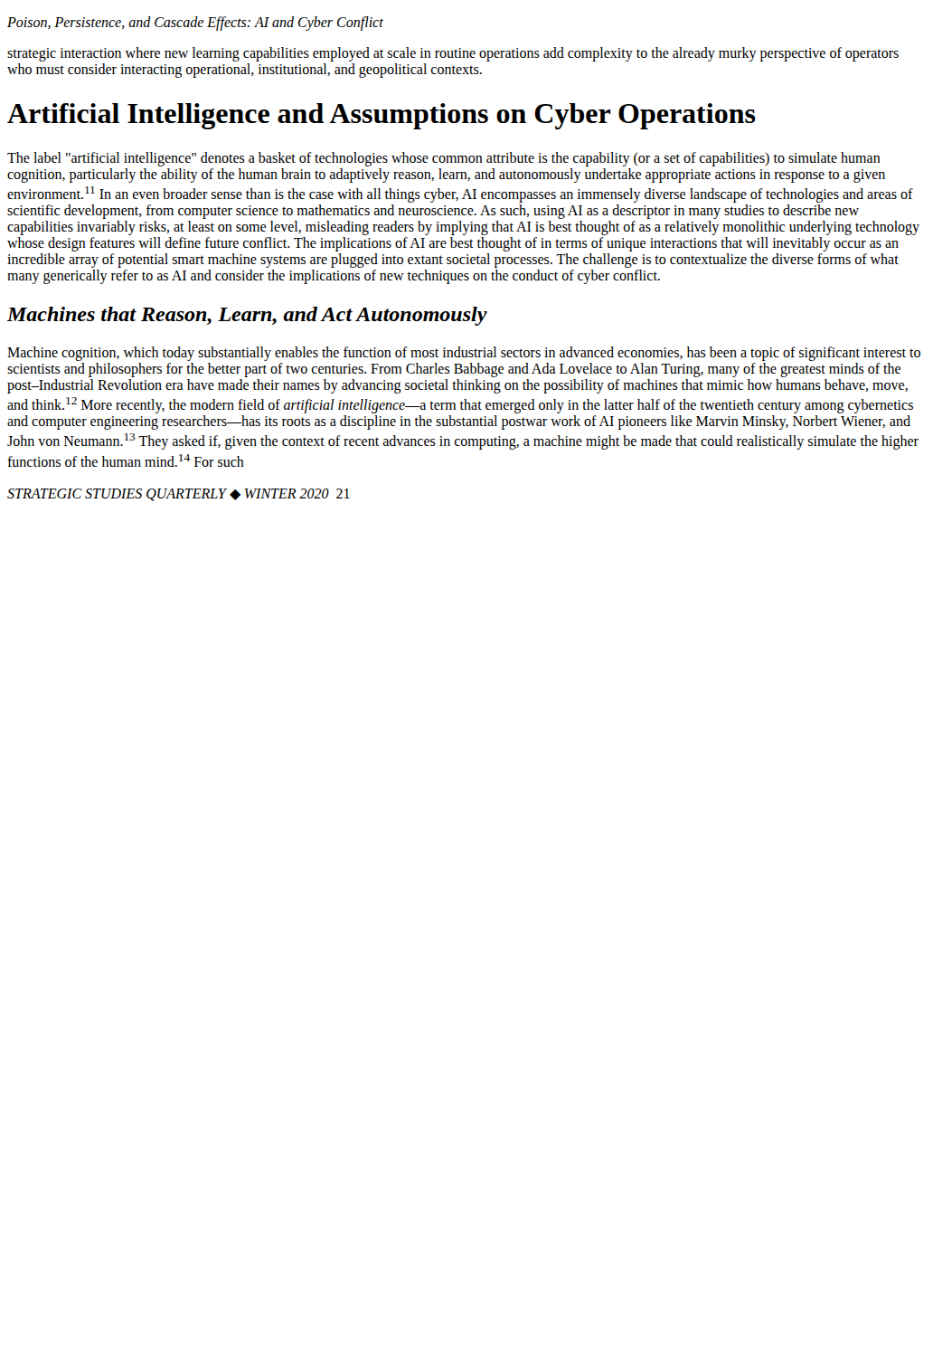Poison, Persistence, and Cascade Effects: AI and Cyber Conflict
strategic interaction where new learning capabilities employed at scale in routine operations add complexity to the already murky perspective of operators who must consider interacting operational, institutional, and geopolitical contexts.
Artificial Intelligence and Assumptions on Cyber Operations
The label "artificial intelligence" denotes a basket of technologies whose common attribute is the capability (or a set of capabilities) to simulate human cognition, particularly the ability of the human brain to adaptively reason, learn, and autonomously undertake appropriate actions in response to a given environment.11 In an even broader sense than is the case with all things cyber, AI encompasses an immensely diverse landscape of technologies and areas of scientific development, from computer science to mathematics and neuroscience. As such, using AI as a descriptor in many studies to describe new capabilities invariably risks, at least on some level, misleading readers by implying that AI is best thought of as a relatively monolithic underlying technology whose design features will define future conflict. The implications of AI are best thought of in terms of unique interactions that will inevitably occur as an incredible array of potential smart machine systems are plugged into extant societal processes. The challenge is to contextualize the diverse forms of what many generically refer to as AI and consider the implications of new techniques on the conduct of cyber conflict.
Machines that Reason, Learn, and Act Autonomously
Machine cognition, which today substantially enables the function of most industrial sectors in advanced economies, has been a topic of significant interest to scientists and philosophers for the better part of two centuries. From Charles Babbage and Ada Lovelace to Alan Turing, many of the greatest minds of the post–Industrial Revolution era have made their names by advancing societal thinking on the possibility of machines that mimic how humans behave, move, and think.12 More recently, the modern field of artificial intelligence—a term that emerged only in the latter half of the twentieth century among cybernetics and computer engineering researchers—has its roots as a discipline in the substantial postwar work of AI pioneers like Marvin Minsky, Norbert Wiener, and John von Neumann.13 They asked if, given the context of recent advances in computing, a machine might be made that could realistically simulate the higher functions of the human mind.14 For such
STRATEGIC STUDIES QUARTERLY ◆ WINTER 2020 21